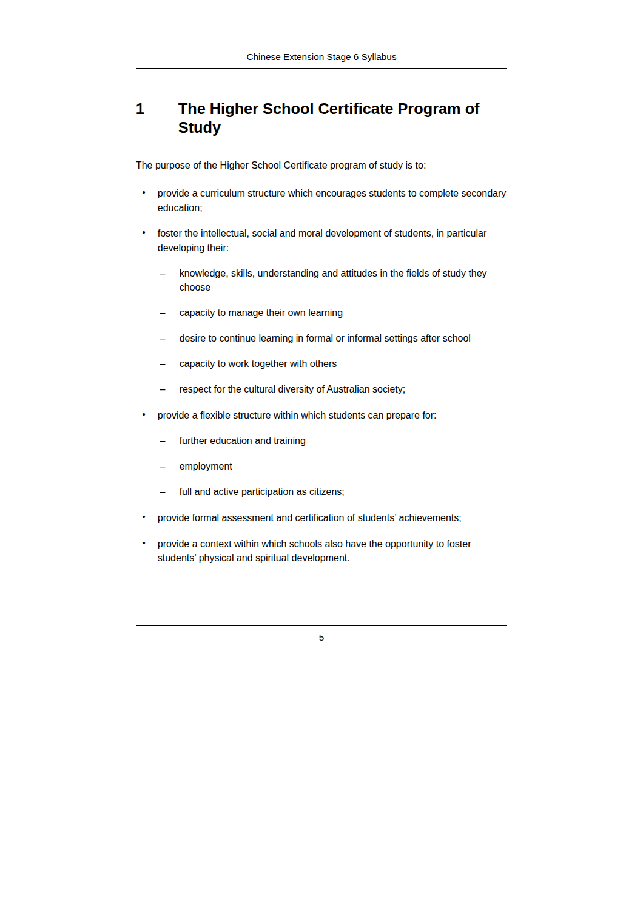Chinese Extension Stage 6 Syllabus
1 The Higher School Certificate Program of Study
The purpose of the Higher School Certificate program of study is to:
provide a curriculum structure which encourages students to complete secondary education;
foster the intellectual, social and moral development of students, in particular developing their:
knowledge, skills, understanding and attitudes in the fields of study they choose
capacity to manage their own learning
desire to continue learning in formal or informal settings after school
capacity to work together with others
respect for the cultural diversity of Australian society;
provide a flexible structure within which students can prepare for:
further education and training
employment
full and active participation as citizens;
provide formal assessment and certification of students’ achievements;
provide a context within which schools also have the opportunity to foster students’ physical and spiritual development.
5